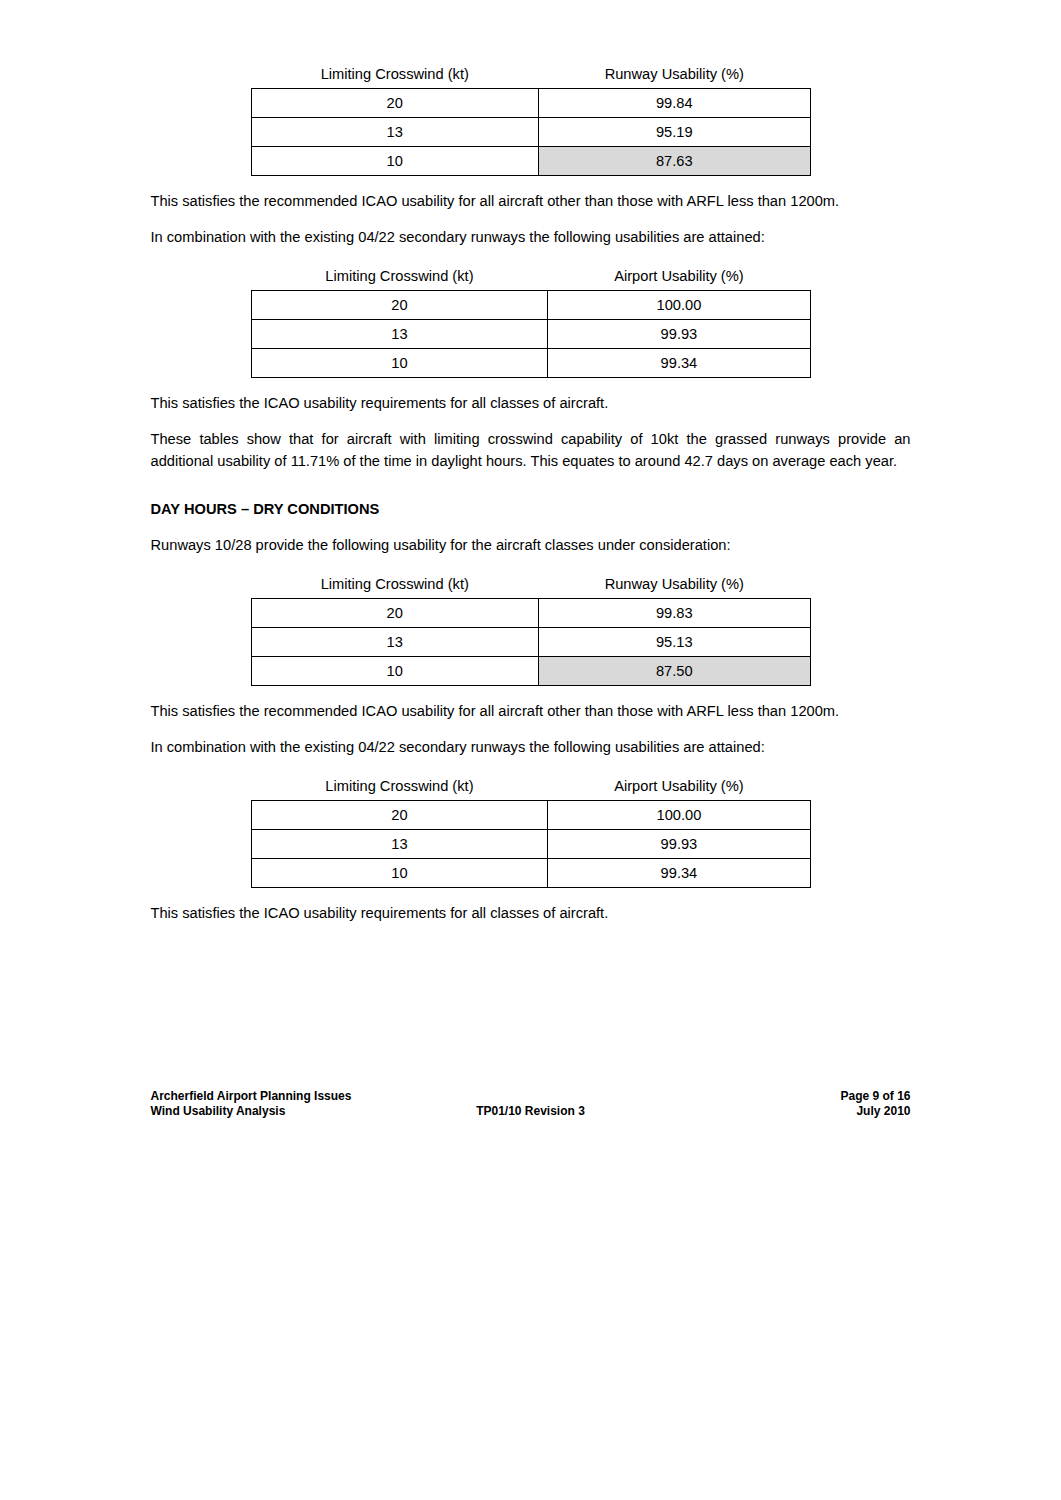| Limiting Crosswind (kt) | Runway Usability (%) |
| 20 | 99.84 |
| 13 | 95.19 |
| 10 | 87.63 |
This satisfies the recommended ICAO usability for all aircraft other than those with ARFL less than 1200m.
In combination with the existing 04/22 secondary runways the following usabilities are attained:
| Limiting Crosswind (kt) | Airport Usability (%) |
| 20 | 100.00 |
| 13 | 99.93 |
| 10 | 99.34 |
This satisfies the ICAO usability requirements for all classes of aircraft.
These tables show that for aircraft with limiting crosswind capability of 10kt the grassed runways provide an additional usability of 11.71% of the time in daylight hours. This equates to around 42.7 days on average each year.
DAY HOURS – DRY CONDITIONS
Runways 10/28 provide the following usability for the aircraft classes under consideration:
| Limiting Crosswind (kt) | Runway Usability (%) |
| 20 | 99.83 |
| 13 | 95.13 |
| 10 | 87.50 |
This satisfies the recommended ICAO usability for all aircraft other than those with ARFL less than 1200m.
In combination with the existing 04/22 secondary runways the following usabilities are attained:
| Limiting Crosswind (kt) | Airport Usability (%) |
| 20 | 100.00 |
| 13 | 99.93 |
| 10 | 99.34 |
This satisfies the ICAO usability requirements for all classes of aircraft.
Archerfield Airport Planning Issues
Page 9 of 16
Wind Usability Analysis
TP01/10 Revision 3
July 2010